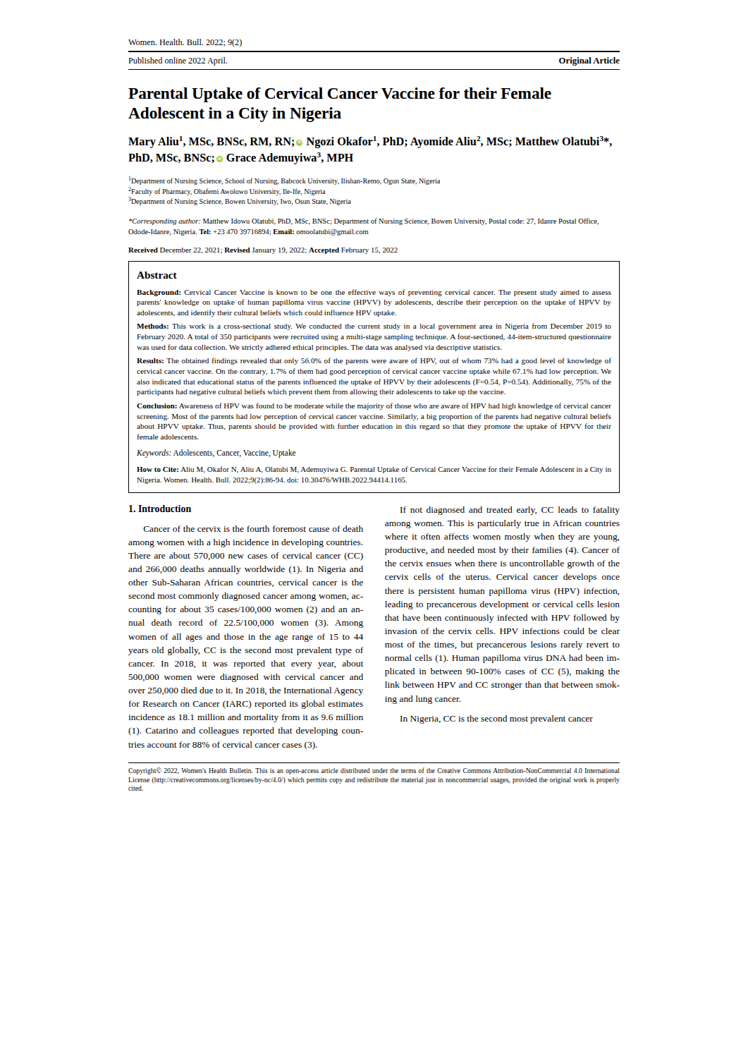Women. Health. Bull. 2022; 9(2)
Published online 2022 April.
Original Article
Parental Uptake of Cervical Cancer Vaccine for their Female Adolescent in a City in Nigeria
Mary Aliu1, MSc, BNSc, RM, RN; Ngozi Okafor1, PhD; Ayomide Aliu2, MSc; Matthew Olatubi3*, PhD, MSc, BNSc; Grace Ademuyiwa3, MPH
1Department of Nursing Science, School of Nursing, Babcock University, Ilishan-Remo, Ogun State, Nigeria
2Faculty of Pharmacy, Obafemi Awolowo University, Ile-Ife, Nigeria
3Department of Nursing Science, Bowen University, Iwo, Osun State, Nigeria
*Corresponding author: Matthew Idowu Olatubi, PhD, MSc, BNSc; Department of Nursing Science, Bowen University, Postal code: 27, Idanre Postal Office, Odode-Idanre, Nigeria. Tel: +23 470 39716894; Email: omoolatubi@gmail.com
Received December 22, 2021; Revised January 19, 2022; Accepted February 15, 2022
Abstract
Background: Cervical Cancer Vaccine is known to be one the effective ways of preventing cervical cancer. The present study aimed to assess parents' knowledge on uptake of human papilloma virus vaccine (HPVV) by adolescents, describe their perception on the uptake of HPVV by adolescents, and identify their cultural beliefs which could influence HPV uptake.
Methods: This work is a cross-sectional study. We conducted the current study in a local government area in Nigeria from December 2019 to February 2020. A total of 350 participants were recruited using a multi-stage sampling technique. A four-sectioned, 44-item-structured questionnaire was used for data collection. We strictly adhered ethical principles. The data was analysed via descriptive statistics.
Results: The obtained findings revealed that only 56.0% of the parents were aware of HPV, out of whom 73% had a good level of knowledge of cervical cancer vaccine. On the contrary, 1.7% of them had good perception of cervical cancer vaccine uptake while 67.1% had low perception. We also indicated that educational status of the parents influenced the uptake of HPVV by their adolescents (F=0.54, P=0.54). Additionally, 75% of the participants had negative cultural beliefs which prevent them from allowing their adolescents to take up the vaccine.
Conclusion: Awareness of HPV was found to be moderate while the majority of those who are aware of HPV had high knowledge of cervical cancer screening. Most of the parents had low perception of cervical cancer vaccine. Similarly, a big proportion of the parents had negative cultural beliefs about HPVV uptake. Thus, parents should be provided with further education in this regard so that they promote the uptake of HPVV for their female adolescents.
Keywords: Adolescents, Cancer, Vaccine, Uptake
How to Cite: Aliu M, Okafor N, Aliu A, Olatubi M, Ademuyiwa G. Parental Uptake of Cervical Cancer Vaccine for their Female Adolescent in a City in Nigeria. Women. Health. Bull. 2022;9(2):86-94. doi: 10.30476/WHB.2022.94414.1165.
1. Introduction
Cancer of the cervix is the fourth foremost cause of death among women with a high incidence in developing countries. There are about 570,000 new cases of cervical cancer (CC) and 266,000 deaths annually worldwide (1). In Nigeria and other Sub-Saharan African countries, cervical cancer is the second most commonly diagnosed cancer among women, accounting for about 35 cases/100,000 women (2) and an annual death record of 22.5/100,000 women (3). Among women of all ages and those in the age range of 15 to 44 years old globally, CC is the second most prevalent type of cancer. In 2018, it was reported that every year, about 500,000 women were diagnosed with cervical cancer and over 250,000 died due to it. In 2018, the International Agency for Research on Cancer (IARC) reported its global estimates incidence as 18.1 million and mortality from it as 9.6 million (1). Catarino and colleagues reported that developing countries account for 88% of cervical cancer cases (3).
If not diagnosed and treated early, CC leads to fatality among women. This is particularly true in African countries where it often affects women mostly when they are young, productive, and needed most by their families (4). Cancer of the cervix ensues when there is uncontrollable growth of the cervix cells of the uterus. Cervical cancer develops once there is persistent human papilloma virus (HPV) infection, leading to precancerous development or cervical cells lesion that have been continuously infected with HPV followed by invasion of the cervix cells. HPV infections could be clear most of the times, but precancerous lesions rarely revert to normal cells (1). Human papilloma virus DNA had been implicated in between 90-100% cases of CC (5), making the link between HPV and CC stronger than that between smoking and lung cancer.
In Nigeria, CC is the second most prevalent cancer
Copyright© 2022, Women's Health Bulletin. This is an open-access article distributed under the terms of the Creative Commons Attribution-NonCommercial 4.0 International License (http://creativecommons.org/licenses/by-nc/4.0/) which permits copy and redistribute the material just in noncommercial usages, provided the original work is properly cited.